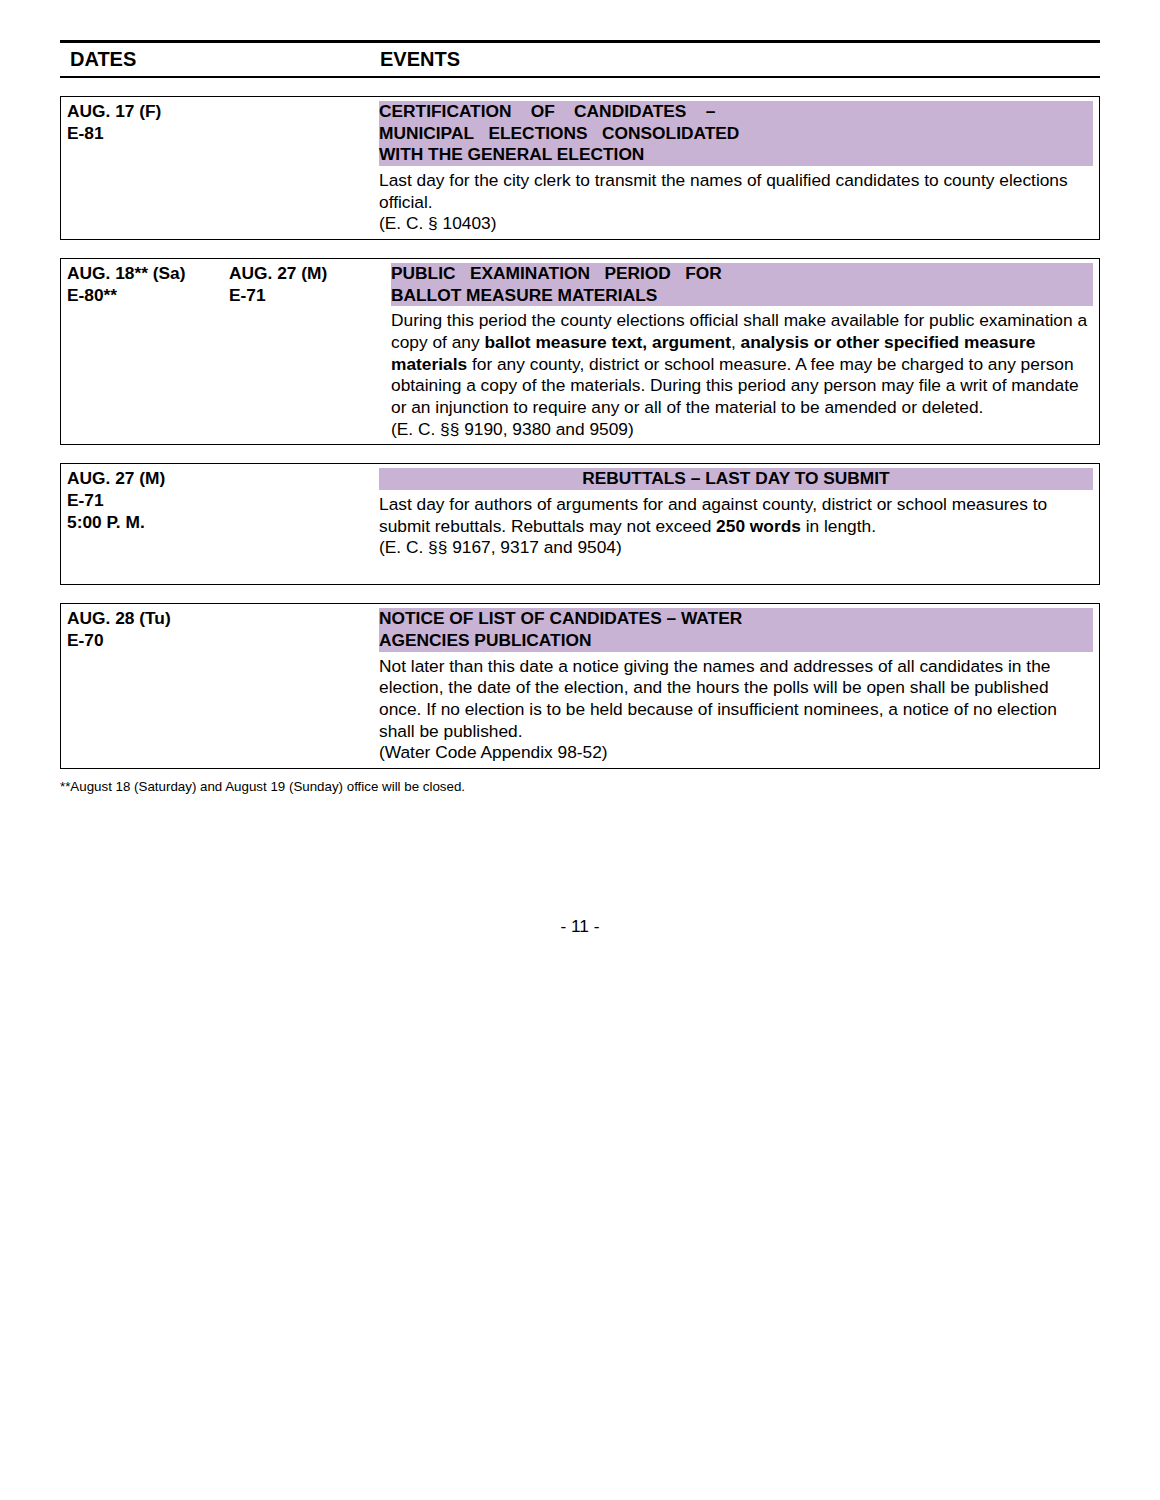DATES
EVENTS
| AUG. 17 (F) E-81 | CERTIFICATION OF CANDIDATES – MUNICIPAL ELECTIONS CONSOLIDATED WITH THE GENERAL ELECTION Last day for the city clerk to transmit the names of qualified candidates to county elections official. (E. C. § 10403) |
| AUG. 18** (Sa) E-80** | AUG. 27 (M) E-71 | PUBLIC EXAMINATION PERIOD FOR BALLOT MEASURE MATERIALS During this period the county elections official shall make available for public examination a copy of any ballot measure text, argument , analysis or other specified measure materials for any county, district or school measure. A fee may be charged to any person obtaining a copy of the materials. During this period any person may file a writ of mandate or an injunction to require any or all of the material to be amended or deleted. (E. C. §§ 9190, 9380 and 9509) |
| AUG. 27 (M) E-71 5:00 P. M. | REBUTTALS – LAST DAY TO SUBMIT Last day for authors of arguments for and against county, district or school measures to submit rebuttals. Rebuttals may not exceed 250 words in length. (E. C. §§ 9167, 9317 and 9504) |
| AUG. 28 (Tu) E-70 | NOTICE OF LIST OF CANDIDATES – WATER AGENCIES PUBLICATION Not later than this date a notice giving the names and addresses of all candidates in the election, the date of the election, and the hours the polls will be open shall be published once. If no election is to be held because of insufficient nominees, a notice of no election shall be published. (Water Code Appendix 98-52) |
**August 18 (Saturday) and August 19 (Sunday) office will be closed.
- 11 -